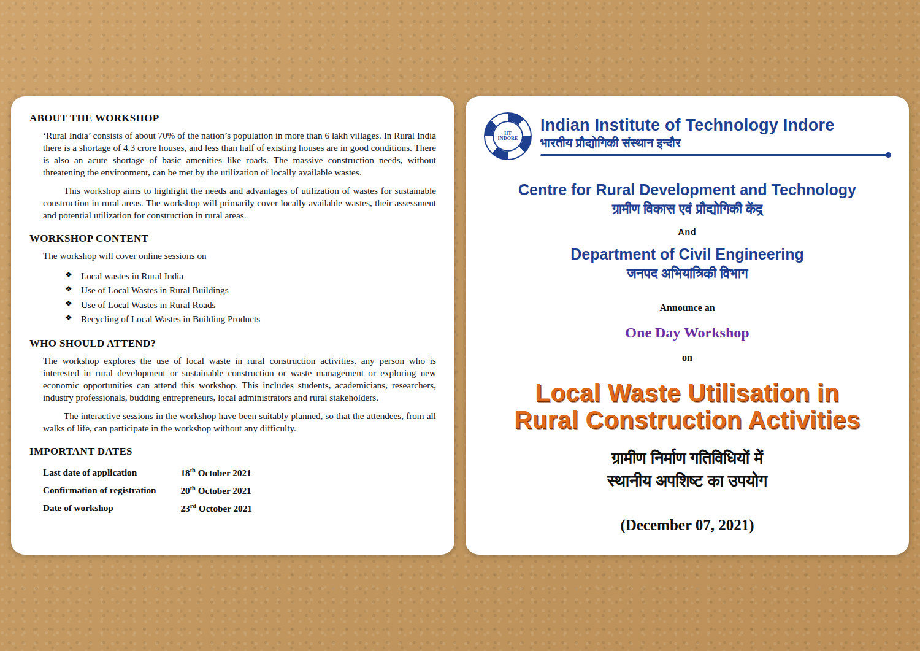ABOUT THE WORKSHOP
‘Rural India’ consists of about 70% of the nation’s population in more than 6 lakh villages. In Rural India there is a shortage of 4.3 crore houses, and less than half of existing houses are in good conditions. There is also an acute shortage of basic amenities like roads. The massive construction needs, without threatening the environment, can be met by the utilization of locally available wastes.
This workshop aims to highlight the needs and advantages of utilization of wastes for sustainable construction in rural areas. The workshop will primarily cover locally available wastes, their assessment and potential utilization for construction in rural areas.
WORKSHOP CONTENT
The workshop will cover online sessions on
Local wastes in Rural India
Use of Local Wastes in Rural Buildings
Use of Local Wastes in Rural Roads
Recycling of Local Wastes in Building Products
WHO SHOULD ATTEND?
The workshop explores the use of local waste in rural construction activities, any person who is interested in rural development or sustainable construction or waste management or exploring new economic opportunities can attend this workshop. This includes students, academicians, researchers, industry professionals, budding entrepreneurs, local administrators and rural stakeholders.
The interactive sessions in the workshop have been suitably planned, so that the attendees, from all walks of life, can participate in the workshop without any difficulty.
IMPORTANT DATES
| Last date of application | 18 th October 2021 |
| Confirmation of registration | 20 th October 2021 |
| Date of workshop | 23 rd October 2021 |
IIT
INDORE
Indian Institute of Technology Indore
भारतीय प्रौद्योगिकी संस्थान इन्दौर
Centre for Rural Development and Technology
ग्रामीण विकास एवं प्रौद्योगिकी केंद्र
And
Department of Civil Engineering
जनपद अभियांत्रिकी विभाग
Announce an
One Day Workshop
on
Local Waste Utilisation in
Rural Construction Activities
ग्रामीण निर्माण गतिविधियों में
स्थानीय अपशिष्ट का उपयोग
(December 07, 2021)